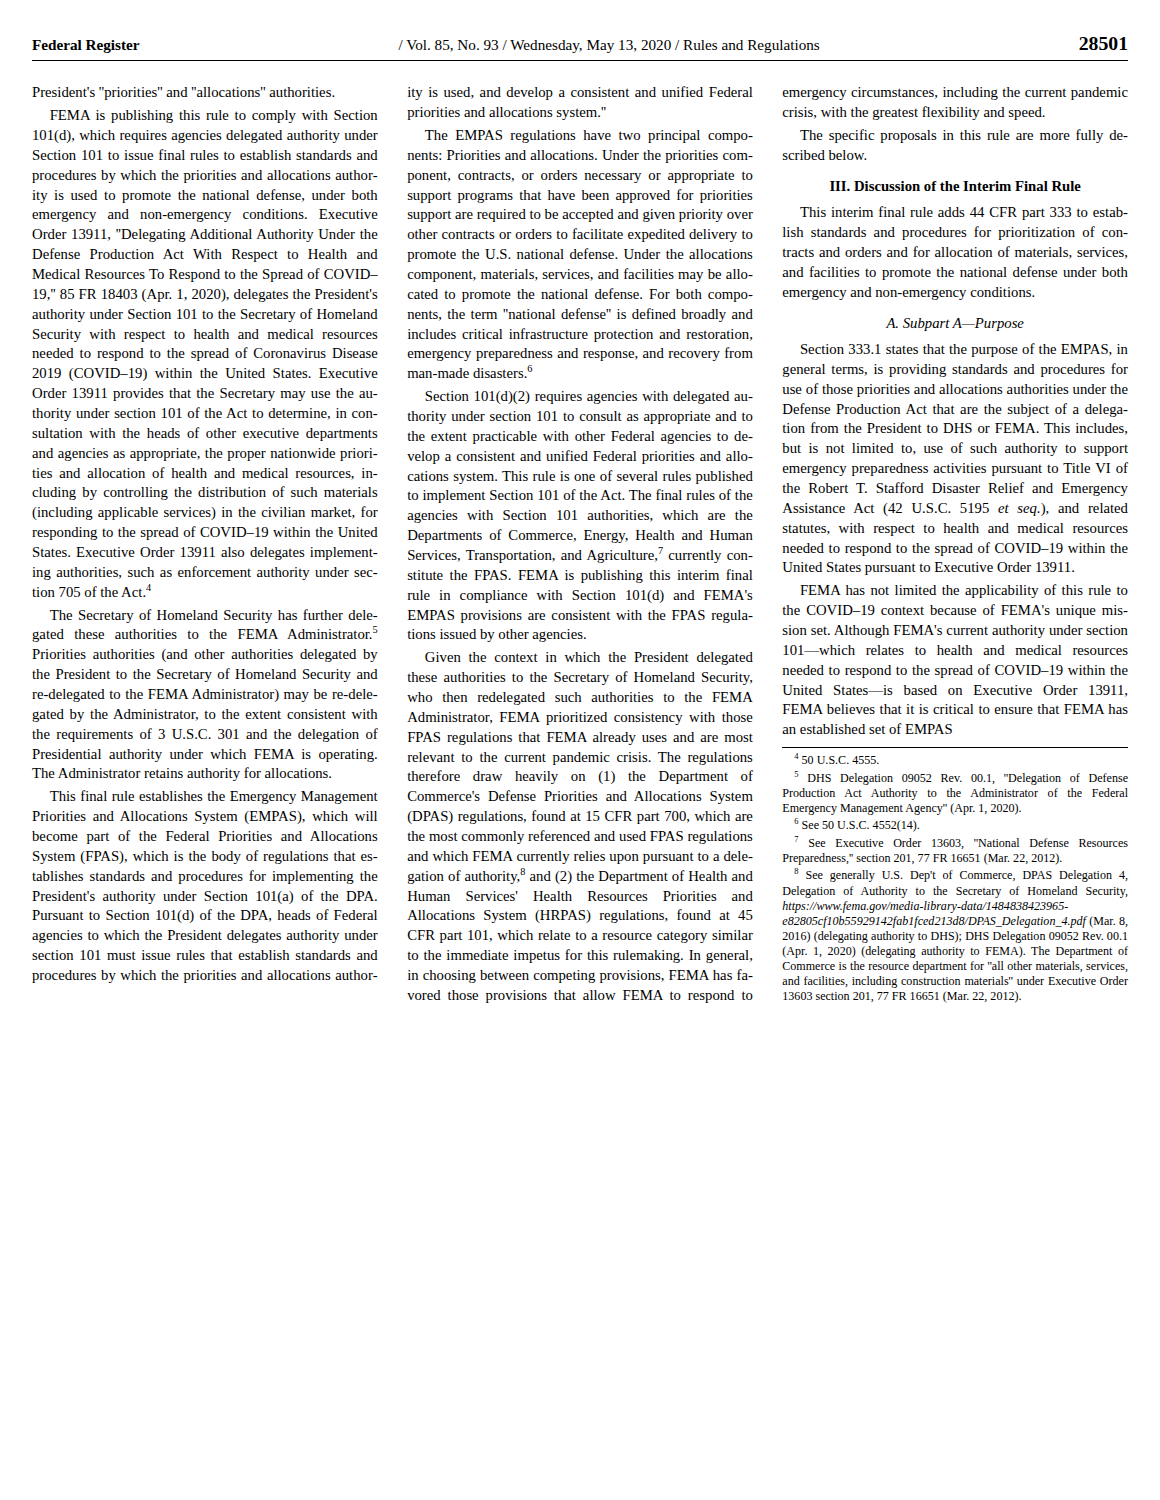Federal Register
/ Vol. 85, No. 93 / Wednesday, May 13, 2020 / Rules and Regulations
28501
President's ''priorities'' and ''allocations'' authorities.
FEMA is publishing this rule to comply with Section 101(d), which requires agencies delegated authority under Section 101 to issue final rules to establish standards and procedures by which the priorities and allocations authority is used to promote the national defense, under both emergency and non-emergency conditions. Executive Order 13911, ''Delegating Additional Authority Under the Defense Production Act With Respect to Health and Medical Resources To Respond to the Spread of COVID–19,'' 85 FR 18403 (Apr. 1, 2020), delegates the President's authority under Section 101 to the Secretary of Homeland Security with respect to health and medical resources needed to respond to the spread of Coronavirus Disease 2019 (COVID–19) within the United States. Executive Order 13911 provides that the Secretary may use the authority under section 101 of the Act to determine, in consultation with the heads of other executive departments and agencies as appropriate, the proper nationwide priorities and allocation of health and medical resources, including by controlling the distribution of such materials (including applicable services) in the civilian market, for responding to the spread of COVID–19 within the United States. Executive Order 13911 also delegates implementing authorities, such as enforcement authority under section 705 of the Act.4
The Secretary of Homeland Security has further delegated these authorities to the FEMA Administrator.5 Priorities authorities (and other authorities delegated by the President to the Secretary of Homeland Security and re-delegated to the FEMA Administrator) may be re-delegated by the Administrator, to the extent consistent with the requirements of 3 U.S.C. 301 and the delegation of Presidential authority under which FEMA is operating. The Administrator retains authority for allocations.
This final rule establishes the Emergency Management Priorities and Allocations System (EMPAS), which will become part of the Federal Priorities and Allocations System (FPAS), which is the body of regulations that establishes standards and procedures for implementing the President's authority under Section 101(a) of the DPA. Pursuant to Section 101(d) of the DPA, heads of Federal agencies to which the President delegates authority under section 101 must issue rules that establish standards and procedures by which the priorities and allocations authority is used, and develop a consistent and unified Federal priorities and allocations system.''
The EMPAS regulations have two principal components: Priorities and allocations. Under the priorities component, contracts, or orders necessary or appropriate to support programs that have been approved for priorities support are required to be accepted and given priority over other contracts or orders to facilitate expedited delivery to promote the U.S. national defense. Under the allocations component, materials, services, and facilities may be allocated to promote the national defense. For both components, the term ''national defense'' is defined broadly and includes critical infrastructure protection and restoration, emergency preparedness and response, and recovery from man-made disasters.6
Section 101(d)(2) requires agencies with delegated authority under section 101 to consult as appropriate and to the extent practicable with other Federal agencies to develop a consistent and unified Federal priorities and allocations system. This rule is one of several rules published to implement Section 101 of the Act. The final rules of the agencies with Section 101 authorities, which are the Departments of Commerce, Energy, Health and Human Services, Transportation, and Agriculture,7 currently constitute the FPAS. FEMA is publishing this interim final rule in compliance with Section 101(d) and FEMA's EMPAS provisions are consistent with the FPAS regulations issued by other agencies.
Given the context in which the President delegated these authorities to the Secretary of Homeland Security, who then redelegated such authorities to the FEMA Administrator, FEMA prioritized consistency with those FPAS regulations that FEMA already uses and are most relevant to the current pandemic crisis. The regulations therefore draw heavily on (1) the Department of Commerce's Defense Priorities and Allocations System (DPAS) regulations, found at 15 CFR part 700, which are the most commonly referenced and used FPAS regulations and which FEMA currently relies upon pursuant to a delegation of authority,8 and (2) the Department of Health and Human Services' Health Resources Priorities and Allocations System (HRPAS) regulations, found at 45 CFR part 101, which relate to a resource category similar to the immediate impetus for this rulemaking. In general, in choosing between competing provisions, FEMA has favored those provisions that allow FEMA to respond to emergency circumstances, including the current pandemic crisis, with the greatest flexibility and speed.
The specific proposals in this rule are more fully described below.
III. Discussion of the Interim Final Rule
This interim final rule adds 44 CFR part 333 to establish standards and procedures for prioritization of contracts and orders and for allocation of materials, services, and facilities to promote the national defense under both emergency and non-emergency conditions.
A. Subpart A—Purpose
Section 333.1 states that the purpose of the EMPAS, in general terms, is providing standards and procedures for use of those priorities and allocations authorities under the Defense Production Act that are the subject of a delegation from the President to DHS or FEMA. This includes, but is not limited to, use of such authority to support emergency preparedness activities pursuant to Title VI of the Robert T. Stafford Disaster Relief and Emergency Assistance Act (42 U.S.C. 5195 et seq.), and related statutes, with respect to health and medical resources needed to respond to the spread of COVID–19 within the United States pursuant to Executive Order 13911.
FEMA has not limited the applicability of this rule to the COVID–19 context because of FEMA's unique mission set. Although FEMA's current authority under section 101—which relates to health and medical resources needed to respond to the spread of COVID–19 within the United States—is based on Executive Order 13911, FEMA believes that it is critical to ensure that FEMA has an established set of EMPAS
4 50 U.S.C. 4555.
5 DHS Delegation 09052 Rev. 00.1, ''Delegation of Defense Production Act Authority to the Administrator of the Federal Emergency Management Agency'' (Apr. 1, 2020).
6 See 50 U.S.C. 4552(14).
7 See Executive Order 13603, ''National Defense Resources Preparedness,'' section 201, 77 FR 16651 (Mar. 22, 2012).
8 See generally U.S. Dep't of Commerce, DPAS Delegation 4, Delegation of Authority to the Secretary of Homeland Security, https://www.fema.gov/media-library-data/1484838423965-e82805cf10b55929142fab1fced213d8/DPAS_Delegation_4.pdf (Mar. 8, 2016) (delegating authority to DHS); DHS Delegation 09052 Rev. 00.1 (Apr. 1, 2020) (delegating authority to FEMA). The Department of Commerce is the resource department for ''all other materials, services, and facilities, including construction materials'' under Executive Order 13603 section 201, 77 FR 16651 (Mar. 22, 2012).